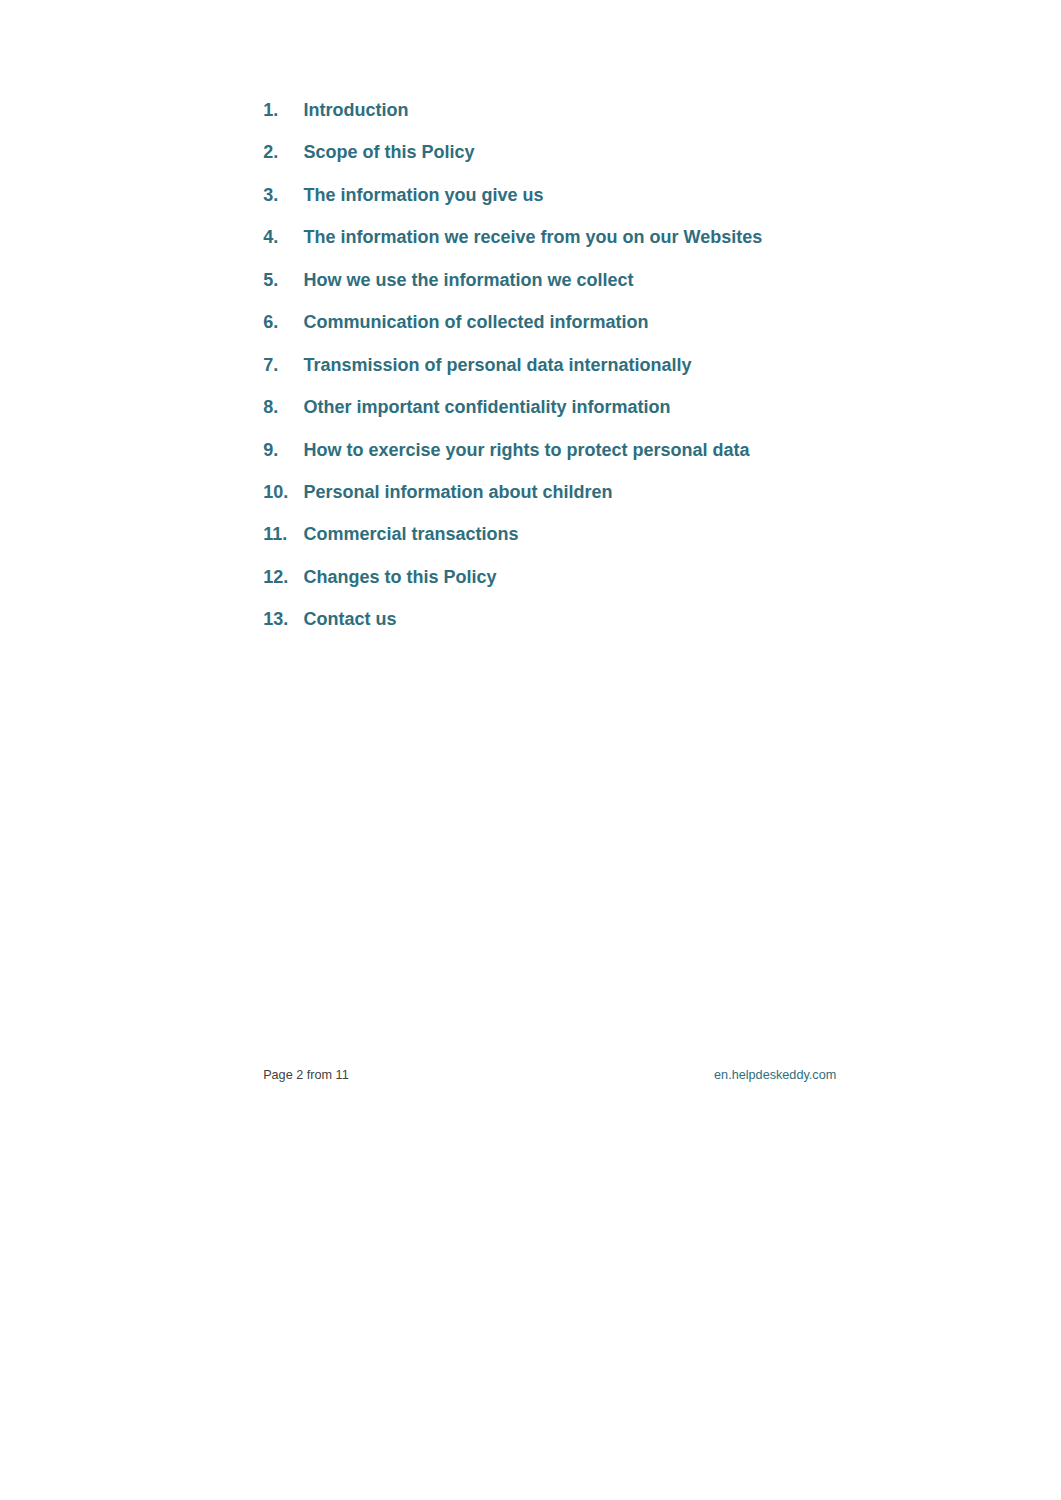Introduction
Scope of this Policy
The information you give us
The information we receive from you on our Websites
How we use the information we collect
Communication of collected information
Transmission of personal data internationally
Other important confidentiality information
How to exercise your rights to protect personal data
Personal information about children
Commercial transactions
Changes to this Policy
Contact us
Page 2 from 11 en.helpdeskeddy.com